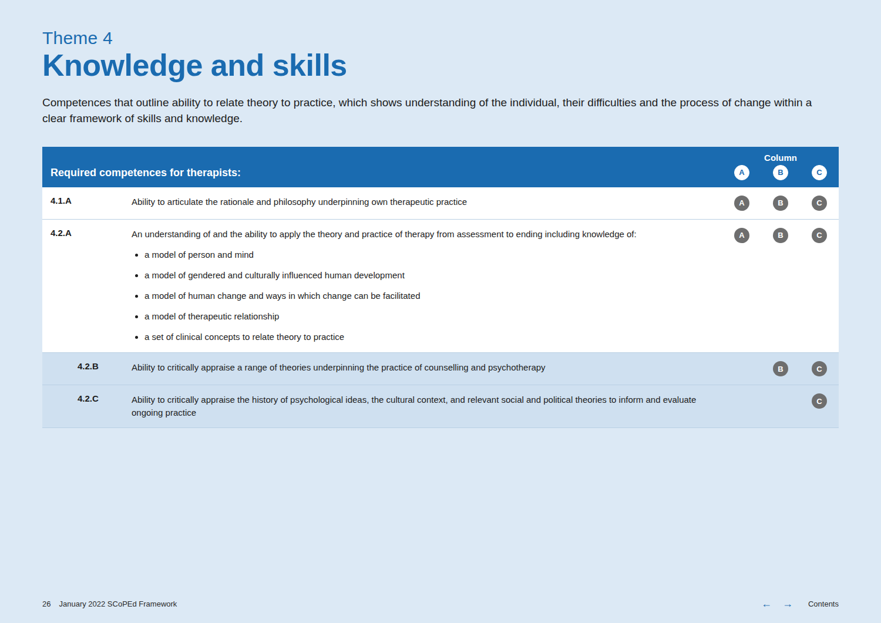Theme 4
Knowledge and skills
Competences that outline ability to relate theory to practice, which shows understanding of the individual, their difficulties and the process of change within a clear framework of skills and knowledge.
| Required competences for therapists: | Column |
| --- | --- |
| A | B | C |
| 4.1.A | Ability to articulate the rationale and philosophy underpinning own therapeutic practice | A | B | C |
| 4.2.A | An understanding of and the ability to apply the theory and practice of therapy from assessment to ending including knowledge of: a model of person and mind a model of gendered and culturally influenced human development a model of human change and ways in which change can be facilitated a model of therapeutic relationship a set of clinical concepts to relate theory to practice | A | B | C |
| 4.2.B | Ability to critically appraise a range of theories underpinning the practice of counselling and psychotherapy | | B | C |
| 4.2.C | Ability to critically appraise the history of psychological ideas, the cultural context, and relevant social and political theories to inform and evaluate ongoing practice | | | C |
26 January 2022 SCoPEd Framework
←→
Contents